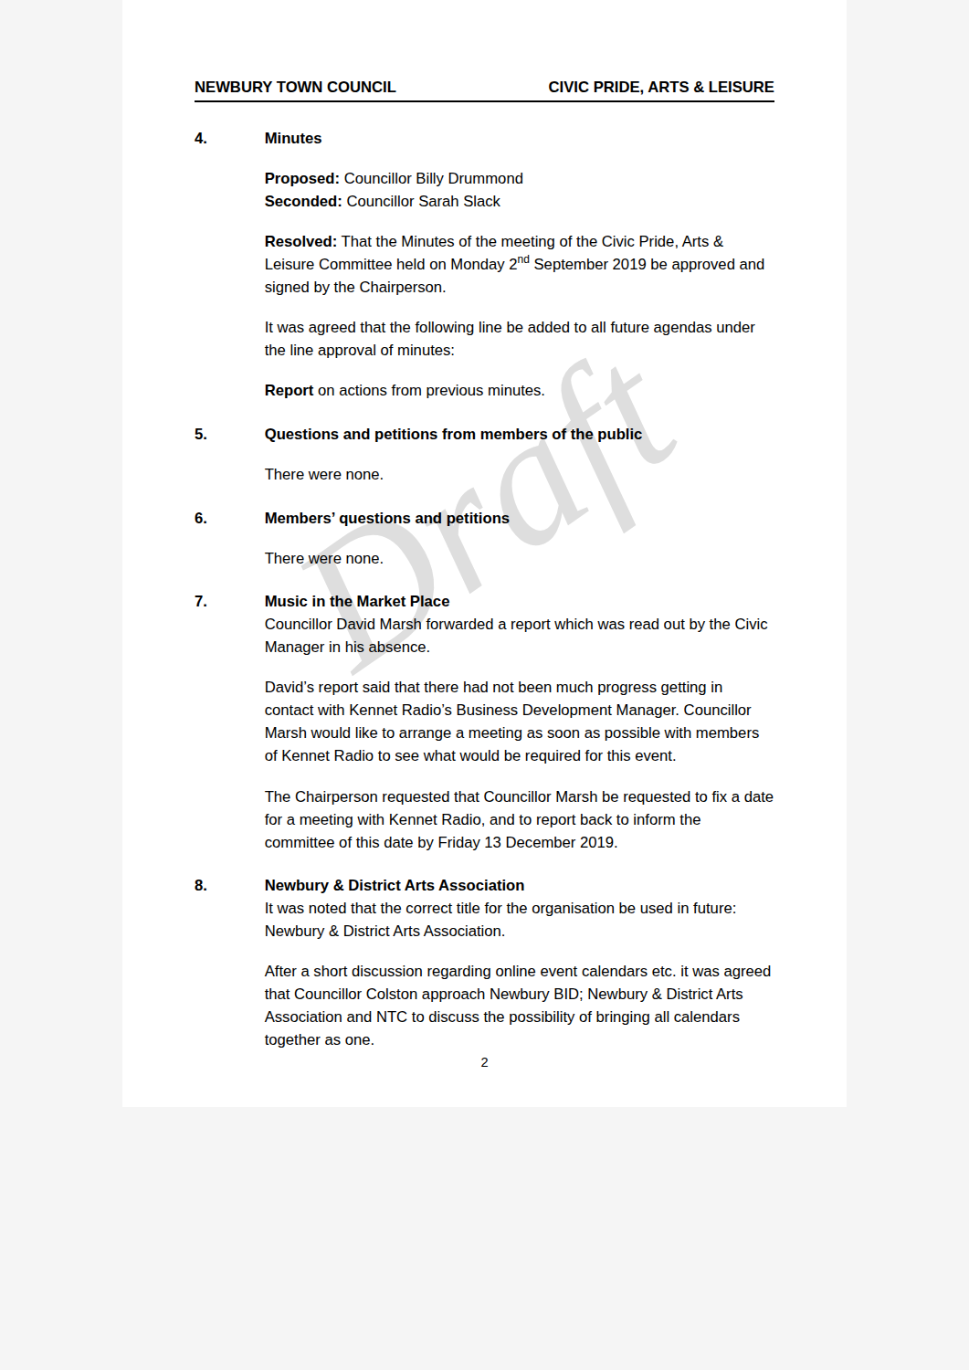Draft
NEWBURY TOWN COUNCIL CIVIC PRIDE, ARTS & LEISURE
4.
Minutes
Proposed: Councillor Billy Drummond
Seconded: Councillor Sarah Slack
Resolved: That the Minutes of the meeting of the Civic Pride, Arts & Leisure Committee held on Monday 2nd September 2019 be approved and signed by the Chairperson.
It was agreed that the following line be added to all future agendas under the line approval of minutes:
Report on actions from previous minutes.
5.
Questions and petitions from members of the public
There were none.
6.
Members’ questions and petitions
There were none.
7.
Music in the Market Place
Councillor David Marsh forwarded a report which was read out by the Civic Manager in his absence.
David’s report said that there had not been much progress getting in contact with Kennet Radio’s Business Development Manager. Councillor Marsh would like to arrange a meeting as soon as possible with members of Kennet Radio to see what would be required for this event.
The Chairperson requested that Councillor Marsh be requested to fix a date for a meeting with Kennet Radio, and to report back to inform the committee of this date by Friday 13 December 2019.
8.
Newbury & District Arts Association
It was noted that the correct title for the organisation be used in future: Newbury & District Arts Association.
After a short discussion regarding online event calendars etc. it was agreed that Councillor Colston approach Newbury BID; Newbury & District Arts Association and NTC to discuss the possibility of bringing all calendars together as one.
2